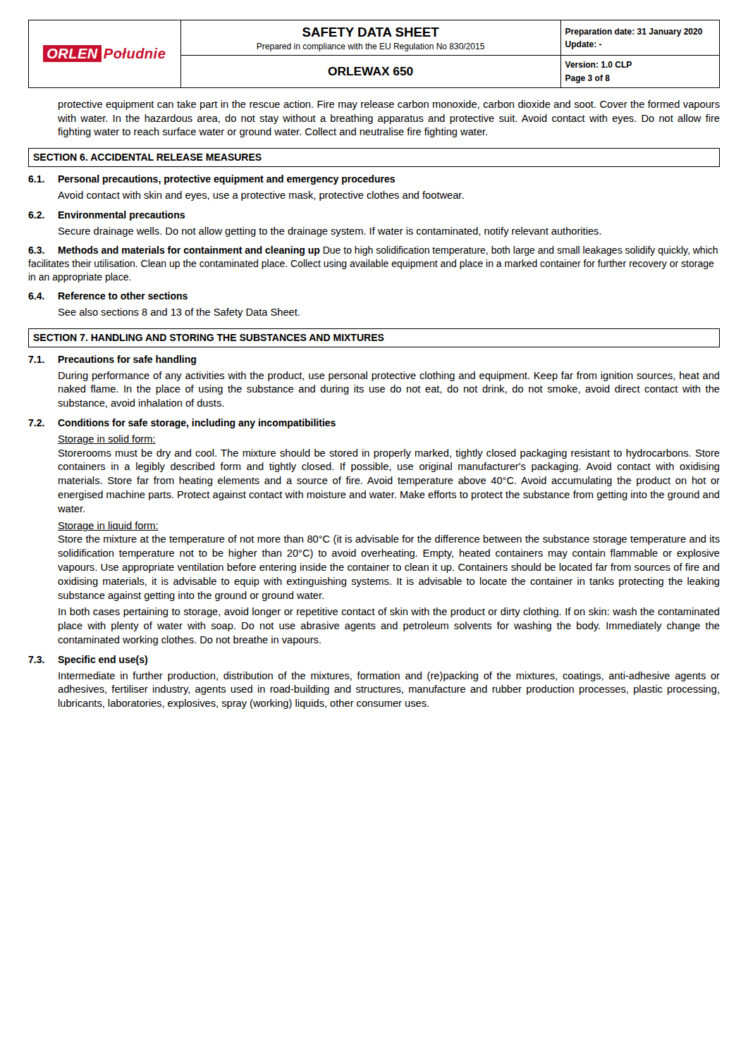| ORLEN Południe | SAFETY DATA SHEET Prepared in compliance with the EU Regulation No 830/2015 | Preparation date: 31 January 2020 Update: - |
| ORLEWAX 650 | Version: 1.0 CLP Page 3 of 8 |
protective equipment can take part in the rescue action. Fire may release carbon monoxide, carbon dioxide and soot. Cover the formed vapours with water. In the hazardous area, do not stay without a breathing apparatus and protective suit. Avoid contact with eyes. Do not allow fire fighting water to reach surface water or ground water. Collect and neutralise fire fighting water.
SECTION 6. ACCIDENTAL RELEASE MEASURES
6.1. Personal precautions, protective equipment and emergency procedures
Avoid contact with skin and eyes, use a protective mask, protective clothes and footwear.
6.2. Environmental precautions
Secure drainage wells. Do not allow getting to the drainage system. If water is contaminated, notify relevant authorities.
6.3. Methods and materials for containment and cleaning up Due to high solidification temperature, both large and small leakages solidify quickly, which facilitates their utilisation. Clean up the contaminated place. Collect using available equipment and place in a marked container for further recovery or storage in an appropriate place.
6.4. Reference to other sections
See also sections 8 and 13 of the Safety Data Sheet.
SECTION 7. HANDLING AND STORING THE SUBSTANCES AND MIXTURES
7.1. Precautions for safe handling
During performance of any activities with the product, use personal protective clothing and equipment. Keep far from ignition sources, heat and naked flame. In the place of using the substance and during its use do not eat, do not drink, do not smoke, avoid direct contact with the substance, avoid inhalation of dusts.
7.2. Conditions for safe storage, including any incompatibilities
Storage in solid form:
Storerooms must be dry and cool. The mixture should be stored in properly marked, tightly closed packaging resistant to hydrocarbons. Store containers in a legibly described form and tightly closed. If possible, use original manufacturer's packaging. Avoid contact with oxidising materials. Store far from heating elements and a source of fire. Avoid temperature above 40°C. Avoid accumulating the product on hot or energised machine parts. Protect against contact with moisture and water. Make efforts to protect the substance from getting into the ground and water.
Storage in liquid form:
Store the mixture at the temperature of not more than 80°C (it is advisable for the difference between the substance storage temperature and its solidification temperature not to be higher than 20°C) to avoid overheating. Empty, heated containers may contain flammable or explosive vapours. Use appropriate ventilation before entering inside the container to clean it up. Containers should be located far from sources of fire and oxidising materials, it is advisable to equip with extinguishing systems. It is advisable to locate the container in tanks protecting the leaking substance against getting into the ground or ground water.
In both cases pertaining to storage, avoid longer or repetitive contact of skin with the product or dirty clothing. If on skin: wash the contaminated place with plenty of water with soap. Do not use abrasive agents and petroleum solvents for washing the body. Immediately change the contaminated working clothes. Do not breathe in vapours.
7.3. Specific end use(s)
Intermediate in further production, distribution of the mixtures, formation and (re)packing of the mixtures, coatings, anti-adhesive agents or adhesives, fertiliser industry, agents used in road-building and structures, manufacture and rubber production processes, plastic processing, lubricants, laboratories, explosives, spray (working) liquids, other consumer uses.